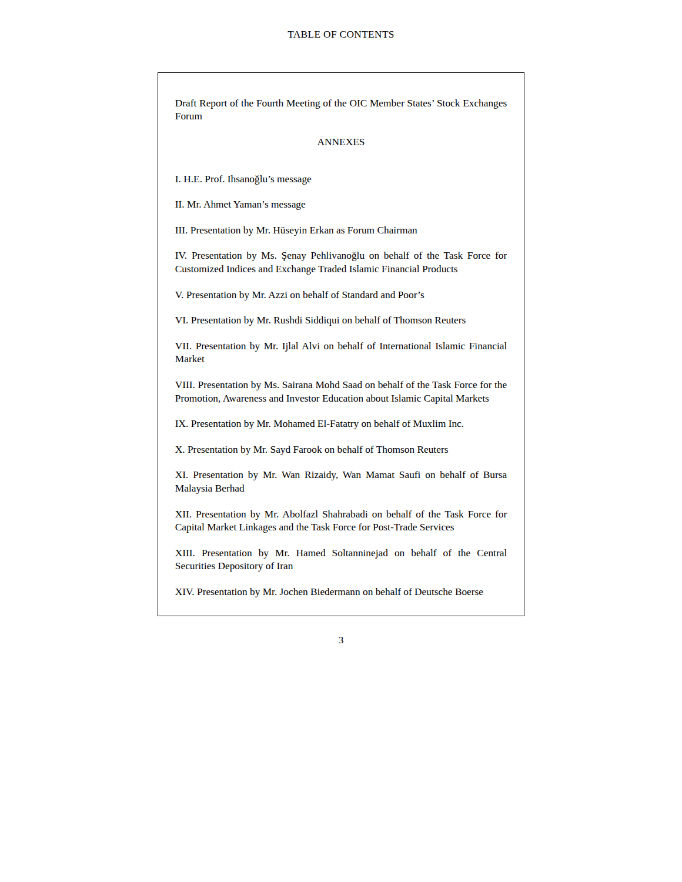TABLE OF CONTENTS
Draft Report of the Fourth Meeting of the OIC Member States’ Stock Exchanges Forum
ANNEXES
I. H.E. Prof. Ihsanoğlu’s message
II. Mr. Ahmet Yaman’s message
III. Presentation by Mr. Hüseyin Erkan as Forum Chairman
IV. Presentation by Ms. Şenay Pehlivanoğlu on behalf of the Task Force for Customized Indices and Exchange Traded Islamic Financial Products
V. Presentation by Mr. Azzi on behalf of Standard and Poor’s
VI. Presentation by Mr. Rushdi Siddiqui on behalf of Thomson Reuters
VII. Presentation by Mr. Ijlal Alvi on behalf of International Islamic Financial Market
VIII. Presentation by Ms. Sairana Mohd Saad on behalf of the Task Force for the Promotion, Awareness and Investor Education about Islamic Capital Markets
IX. Presentation by Mr. Mohamed El-Fatatry on behalf of Muxlim Inc.
X. Presentation by Mr. Sayd Farook on behalf of Thomson Reuters
XI. Presentation by Mr. Wan Rizaidy, Wan Mamat Saufi on behalf of Bursa Malaysia Berhad
XII. Presentation by Mr. Abolfazl Shahrabadi on behalf of the Task Force for Capital Market Linkages and the Task Force for Post-Trade Services
XIII. Presentation by Mr. Hamed Soltanninejad on behalf of the Central Securities Depository of Iran
XIV. Presentation by Mr. Jochen Biedermann on behalf of Deutsche Boerse
3